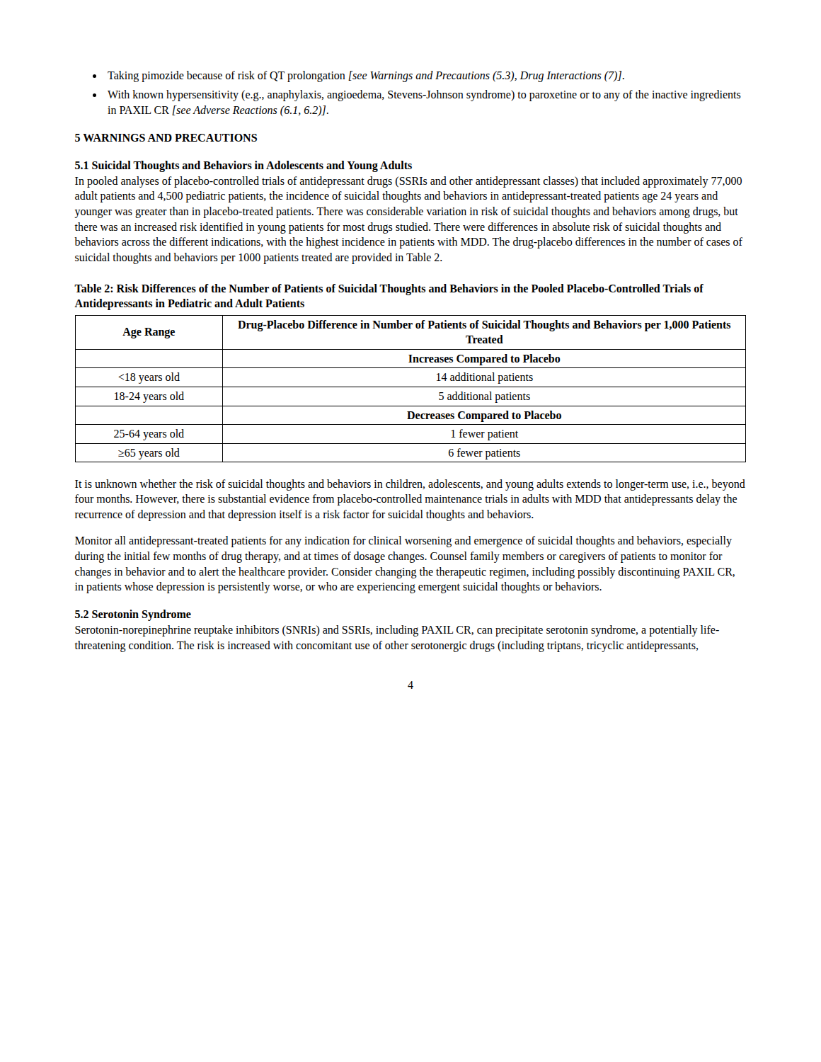Taking pimozide because of risk of QT prolongation [see Warnings and Precautions (5.3), Drug Interactions (7)].
With known hypersensitivity (e.g., anaphylaxis, angioedema, Stevens-Johnson syndrome) to paroxetine or to any of the inactive ingredients in PAXIL CR [see Adverse Reactions (6.1, 6.2)].
5 WARNINGS AND PRECAUTIONS
5.1 Suicidal Thoughts and Behaviors in Adolescents and Young Adults
In pooled analyses of placebo-controlled trials of antidepressant drugs (SSRIs and other antidepressant classes) that included approximately 77,000 adult patients and 4,500 pediatric patients, the incidence of suicidal thoughts and behaviors in antidepressant-treated patients age 24 years and younger was greater than in placebo-treated patients. There was considerable variation in risk of suicidal thoughts and behaviors among drugs, but there was an increased risk identified in young patients for most drugs studied. There were differences in absolute risk of suicidal thoughts and behaviors across the different indications, with the highest incidence in patients with MDD. The drug-placebo differences in the number of cases of suicidal thoughts and behaviors per 1000 patients treated are provided in Table 2.
Table 2: Risk Differences of the Number of Patients of Suicidal Thoughts and Behaviors in the Pooled Placebo-Controlled Trials of Antidepressants in Pediatric and Adult Patients
| Age Range | Drug-Placebo Difference in Number of Patients of Suicidal Thoughts and Behaviors per 1,000 Patients Treated |
| --- | --- |
| | Increases Compared to Placebo |
| <18 years old | 14 additional patients |
| 18-24 years old | 5 additional patients |
| | Decreases Compared to Placebo |
| 25-64 years old | 1 fewer patient |
| ≥65 years old | 6 fewer patients |
It is unknown whether the risk of suicidal thoughts and behaviors in children, adolescents, and young adults extends to longer-term use, i.e., beyond four months. However, there is substantial evidence from placebo-controlled maintenance trials in adults with MDD that antidepressants delay the recurrence of depression and that depression itself is a risk factor for suicidal thoughts and behaviors.
Monitor all antidepressant-treated patients for any indication for clinical worsening and emergence of suicidal thoughts and behaviors, especially during the initial few months of drug therapy, and at times of dosage changes. Counsel family members or caregivers of patients to monitor for changes in behavior and to alert the healthcare provider. Consider changing the therapeutic regimen, including possibly discontinuing PAXIL CR, in patients whose depression is persistently worse, or who are experiencing emergent suicidal thoughts or behaviors.
5.2 Serotonin Syndrome
Serotonin-norepinephrine reuptake inhibitors (SNRIs) and SSRIs, including PAXIL CR, can precipitate serotonin syndrome, a potentially life-threatening condition. The risk is increased with concomitant use of other serotonergic drugs (including triptans, tricyclic antidepressants,
4